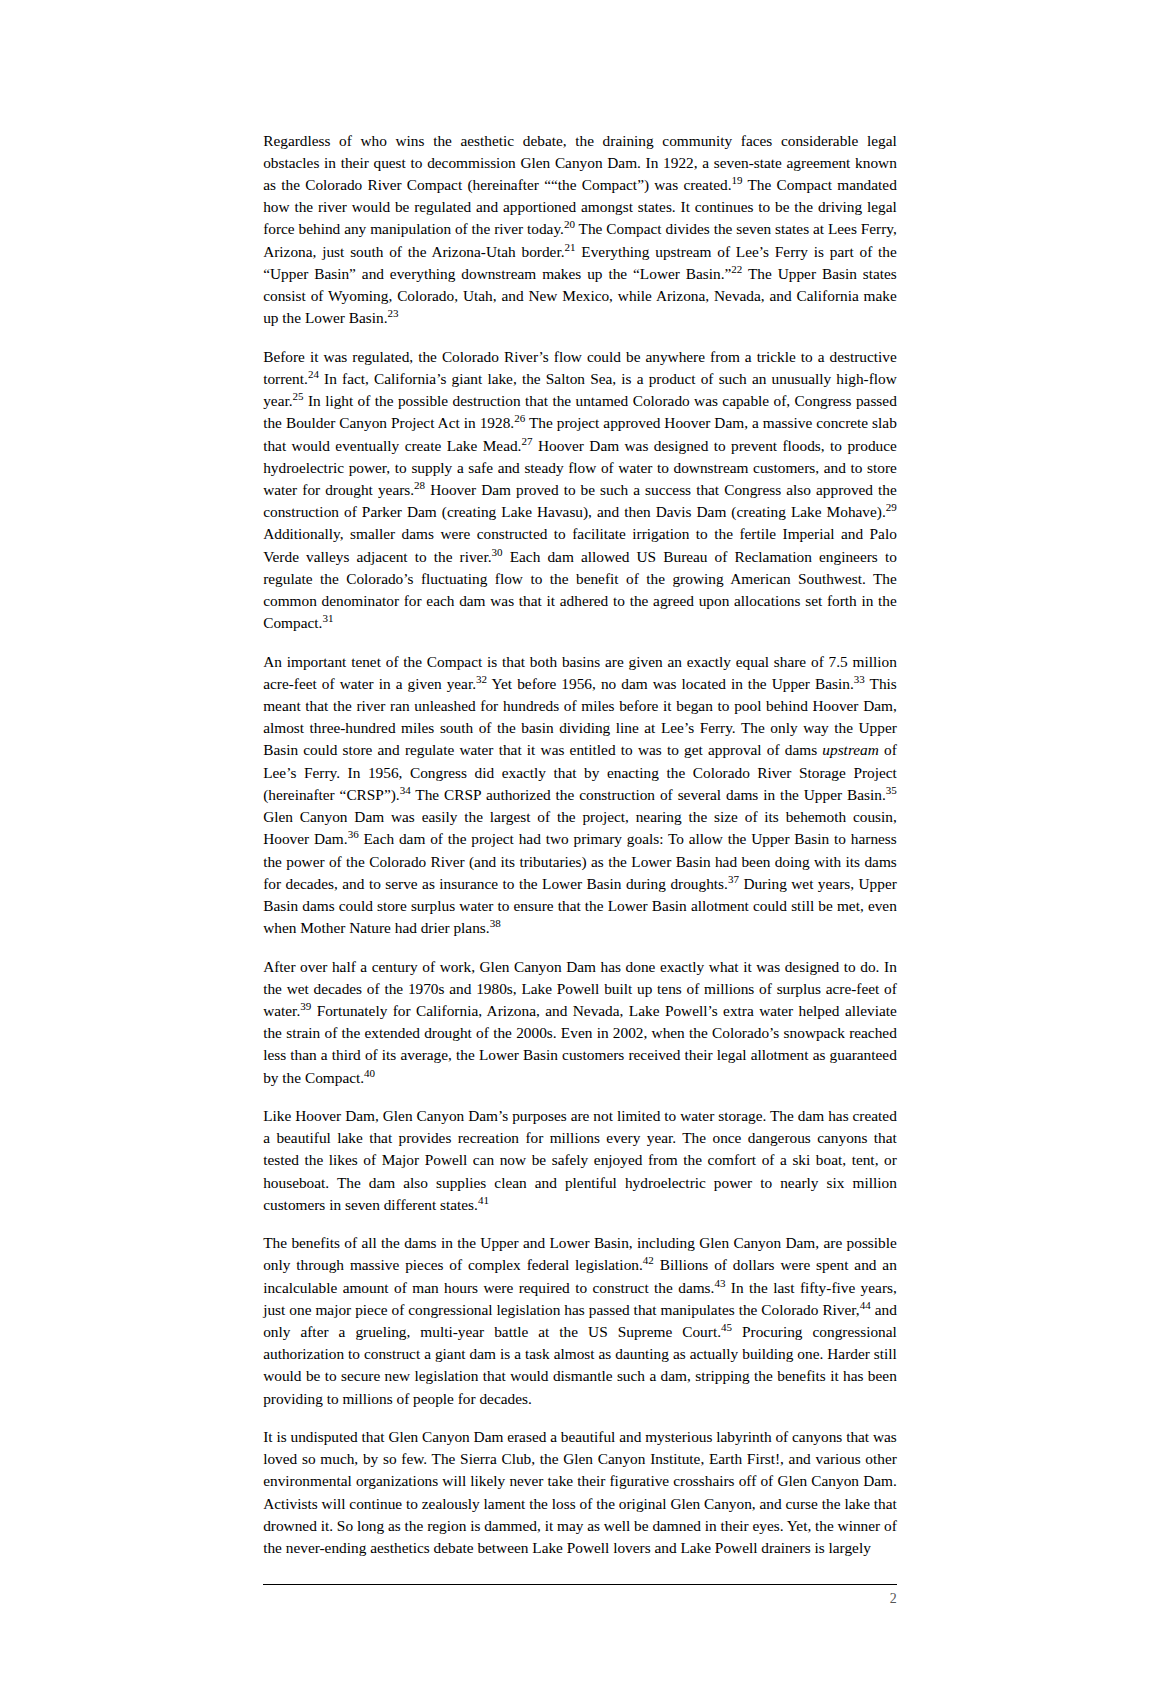Regardless of who wins the aesthetic debate, the draining community faces considerable legal obstacles in their quest to decommission Glen Canyon Dam. In 1922, a seven-state agreement known as the Colorado River Compact (hereinafter ““the Compact”) was created.19 The Compact mandated how the river would be regulated and apportioned amongst states. It continues to be the driving legal force behind any manipulation of the river today.20 The Compact divides the seven states at Lees Ferry, Arizona, just south of the Arizona-Utah border.21 Everything upstream of Lee’s Ferry is part of the “Upper Basin” and everything downstream makes up the “Lower Basin.”22 The Upper Basin states consist of Wyoming, Colorado, Utah, and New Mexico, while Arizona, Nevada, and California make up the Lower Basin.23
Before it was regulated, the Colorado River’s flow could be anywhere from a trickle to a destructive torrent.24 In fact, California’s giant lake, the Salton Sea, is a product of such an unusually high-flow year.25 In light of the possible destruction that the untamed Colorado was capable of, Congress passed the Boulder Canyon Project Act in 1928.26 The project approved Hoover Dam, a massive concrete slab that would eventually create Lake Mead.27 Hoover Dam was designed to prevent floods, to produce hydroelectric power, to supply a safe and steady flow of water to downstream customers, and to store water for drought years.28 Hoover Dam proved to be such a success that Congress also approved the construction of Parker Dam (creating Lake Havasu), and then Davis Dam (creating Lake Mohave).29 Additionally, smaller dams were constructed to facilitate irrigation to the fertile Imperial and Palo Verde valleys adjacent to the river.30 Each dam allowed US Bureau of Reclamation engineers to regulate the Colorado’s fluctuating flow to the benefit of the growing American Southwest. The common denominator for each dam was that it adhered to the agreed upon allocations set forth in the Compact.31
An important tenet of the Compact is that both basins are given an exactly equal share of 7.5 million acre-feet of water in a given year.32 Yet before 1956, no dam was located in the Upper Basin.33 This meant that the river ran unleashed for hundreds of miles before it began to pool behind Hoover Dam, almost three-hundred miles south of the basin dividing line at Lee’s Ferry. The only way the Upper Basin could store and regulate water that it was entitled to was to get approval of dams upstream of Lee’s Ferry. In 1956, Congress did exactly that by enacting the Colorado River Storage Project (hereinafter “CRSP”).34 The CRSP authorized the construction of several dams in the Upper Basin.35 Glen Canyon Dam was easily the largest of the project, nearing the size of its behemoth cousin, Hoover Dam.36 Each dam of the project had two primary goals: To allow the Upper Basin to harness the power of the Colorado River (and its tributaries) as the Lower Basin had been doing with its dams for decades, and to serve as insurance to the Lower Basin during droughts.37 During wet years, Upper Basin dams could store surplus water to ensure that the Lower Basin allotment could still be met, even when Mother Nature had drier plans.38
After over half a century of work, Glen Canyon Dam has done exactly what it was designed to do. In the wet decades of the 1970s and 1980s, Lake Powell built up tens of millions of surplus acre-feet of water.39 Fortunately for California, Arizona, and Nevada, Lake Powell’s extra water helped alleviate the strain of the extended drought of the 2000s. Even in 2002, when the Colorado’s snowpack reached less than a third of its average, the Lower Basin customers received their legal allotment as guaranteed by the Compact.40
Like Hoover Dam, Glen Canyon Dam’s purposes are not limited to water storage. The dam has created a beautiful lake that provides recreation for millions every year. The once dangerous canyons that tested the likes of Major Powell can now be safely enjoyed from the comfort of a ski boat, tent, or houseboat. The dam also supplies clean and plentiful hydroelectric power to nearly six million customers in seven different states.41
The benefits of all the dams in the Upper and Lower Basin, including Glen Canyon Dam, are possible only through massive pieces of complex federal legislation.42 Billions of dollars were spent and an incalculable amount of man hours were required to construct the dams.43 In the last fifty-five years, just one major piece of congressional legislation has passed that manipulates the Colorado River,44 and only after a grueling, multi-year battle at the US Supreme Court.45 Procuring congressional authorization to construct a giant dam is a task almost as daunting as actually building one. Harder still would be to secure new legislation that would dismantle such a dam, stripping the benefits it has been providing to millions of people for decades.
It is undisputed that Glen Canyon Dam erased a beautiful and mysterious labyrinth of canyons that was loved so much, by so few. The Sierra Club, the Glen Canyon Institute, Earth First!, and various other environmental organizations will likely never take their figurative crosshairs off of Glen Canyon Dam. Activists will continue to zealously lament the loss of the original Glen Canyon, and curse the lake that drowned it. So long as the region is dammed, it may as well be damned in their eyes. Yet, the winner of the never-ending aesthetics debate between Lake Powell lovers and Lake Powell drainers is largely
2